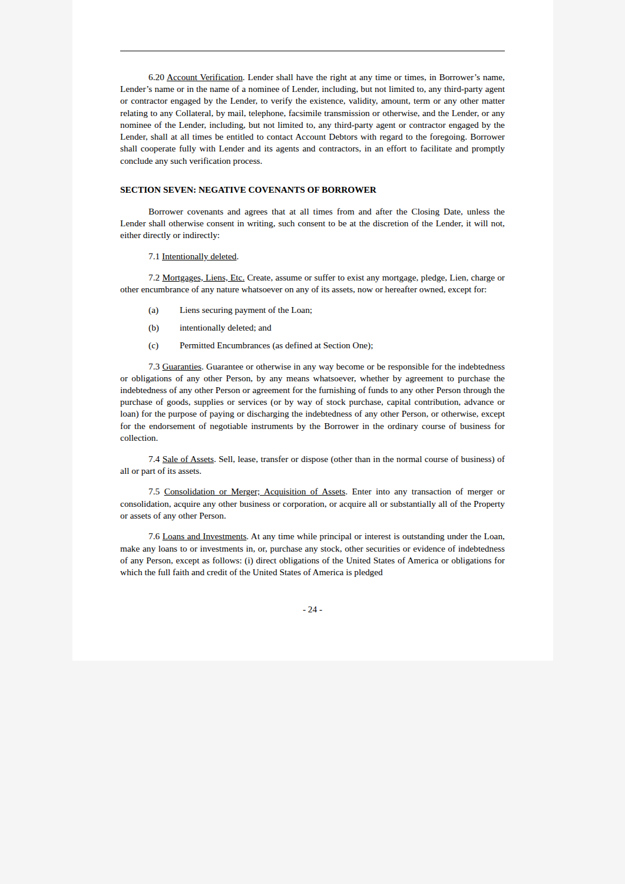6.20 Account Verification. Lender shall have the right at any time or times, in Borrower’s name, Lender’s name or in the name of a nominee of Lender, including, but not limited to, any third-party agent or contractor engaged by the Lender, to verify the existence, validity, amount, term or any other matter relating to any Collateral, by mail, telephone, facsimile transmission or otherwise, and the Lender, or any nominee of the Lender, including, but not limited to, any third-party agent or contractor engaged by the Lender, shall at all times be entitled to contact Account Debtors with regard to the foregoing. Borrower shall cooperate fully with Lender and its agents and contractors, in an effort to facilitate and promptly conclude any such verification process.
SECTION SEVEN: NEGATIVE COVENANTS OF BORROWER
Borrower covenants and agrees that at all times from and after the Closing Date, unless the Lender shall otherwise consent in writing, such consent to be at the discretion of the Lender, it will not, either directly or indirectly:
7.1 Intentionally deleted.
7.2 Mortgages, Liens, Etc. Create, assume or suffer to exist any mortgage, pledge, Lien, charge or other encumbrance of any nature whatsoever on any of its assets, now or hereafter owned, except for:
(a) Liens securing payment of the Loan;
(b) intentionally deleted; and
(c) Permitted Encumbrances (as defined at Section One);
7.3 Guaranties. Guarantee or otherwise in any way become or be responsible for the indebtedness or obligations of any other Person, by any means whatsoever, whether by agreement to purchase the indebtedness of any other Person or agreement for the furnishing of funds to any other Person through the purchase of goods, supplies or services (or by way of stock purchase, capital contribution, advance or loan) for the purpose of paying or discharging the indebtedness of any other Person, or otherwise, except for the endorsement of negotiable instruments by the Borrower in the ordinary course of business for collection.
7.4 Sale of Assets. Sell, lease, transfer or dispose (other than in the normal course of business) of all or part of its assets.
7.5 Consolidation or Merger; Acquisition of Assets. Enter into any transaction of merger or consolidation, acquire any other business or corporation, or acquire all or substantially all of the Property or assets of any other Person.
7.6 Loans and Investments. At any time while principal or interest is outstanding under the Loan, make any loans to or investments in, or, purchase any stock, other securities or evidence of indebtedness of any Person, except as follows: (i) direct obligations of the United States of America or obligations for which the full faith and credit of the United States of America is pledged
- 24 -